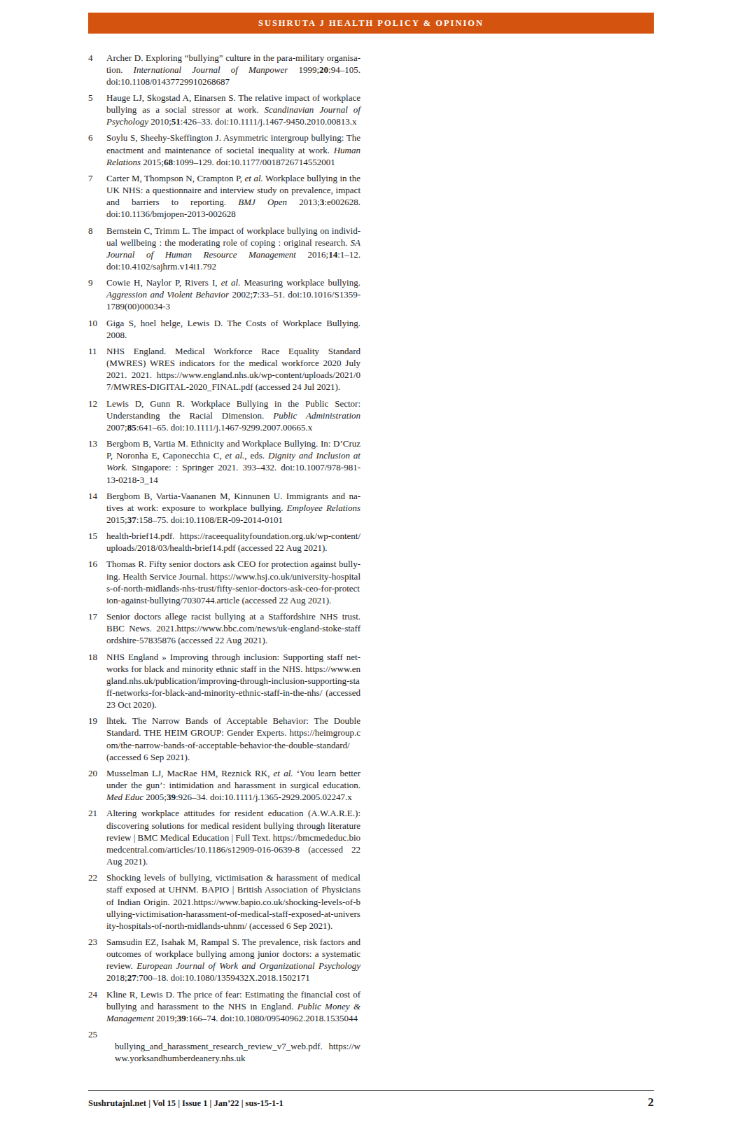Sushruta J Health Policy & Opinion
Archer D. Exploring “bullying” culture in the para-military organisation. International Journal of Manpower 1999;20:94–105. doi:10.1108/01437729910268687
Hauge LJ, Skogstad A, Einarsen S. The relative impact of workplace bullying as a social stressor at work. Scandinavian Journal of Psychology 2010;51:426–33. doi:10.1111/j.1467-9450.2010.00813.x
Soylu S, Sheehy-Skeffington J. Asymmetric intergroup bullying: The enactment and maintenance of societal inequality at work. Human Relations 2015;68:1099–129. doi:10.1177/0018726714552001
Carter M, Thompson N, Crampton P, et al. Workplace bullying in the UK NHS: a questionnaire and interview study on prevalence, impact and barriers to reporting. BMJ Open 2013;3:e002628. doi:10.1136/bmjopen-2013-002628
Bernstein C, Trimm L. The impact of workplace bullying on individual wellbeing : the moderating role of coping : original research. SA Journal of Human Resource Management 2016;14:1–12. doi:10.4102/sajhrm.v14i1.792
Cowie H, Naylor P, Rivers I, et al. Measuring workplace bullying. Aggression and Violent Behavior 2002;7:33–51. doi:10.1016/S1359-1789(00)00034-3
Giga S, hoel helge, Lewis D. The Costs of Workplace Bullying. 2008.
NHS England. Medical Workforce Race Equality Standard (MWRES) WRES indicators for the medical workforce 2020 July 2021. 2021. https://www.england.nhs.uk/wp-content/uploads/2021/07/MWRES-DIGITAL-2020_FINAL.pdf (accessed 24 Jul 2021).
Lewis D, Gunn R. Workplace Bullying in the Public Sector: Understanding the Racial Dimension. Public Administration 2007;85:641–65. doi:10.1111/j.1467-9299.2007.00665.x
Bergbom B, Vartia M. Ethnicity and Workplace Bullying. In: D’Cruz P, Noronha E, Caponecchia C, et al., eds. Dignity and Inclusion at Work. Singapore: : Springer 2021. 393–432. doi:10.1007/978-981-13-0218-3_14
Bergbom B, Vartia-Vaananen M, Kinnunen U. Immigrants and natives at work: exposure to workplace bullying. Employee Relations 2015;37:158–75. doi:10.1108/ER-09-2014-0101
health-brief14.pdf. https://raceequalityfoundation.org.uk/wp-content/uploads/2018/03/health-brief14.pdf (accessed 22 Aug 2021).
Thomas R. Fifty senior doctors ask CEO for protection against bullying. Health Service Journal. https://www.hsj.co.uk/university-hospitals-of-north-midlands-nhs-trust/fifty-senior-doctors-ask-ceo-for-protection-against-bullying/7030744.article (accessed 22 Aug 2021).
Senior doctors allege racist bullying at a Staffordshire NHS trust. BBC News. 2021.https://www.bbc.com/news/uk-england-stoke-staffordshire-57835876 (accessed 22 Aug 2021).
NHS England » Improving through inclusion: Supporting staff networks for black and minority ethnic staff in the NHS. https://www.england.nhs.uk/publication/improving-through-inclusion-supporting-staff-networks-for-black-and-minority-ethnic-staff-in-the-nhs/ (accessed 23 Oct 2020).
lhtek. The Narrow Bands of Acceptable Behavior: The Double Standard. THE HEIM GROUP: Gender Experts. https://heimgroup.com/the-narrow-bands-of-acceptable-behavior-the-double-standard/ (accessed 6 Sep 2021).
Musselman LJ, MacRae HM, Reznick RK, et al. ‘You learn better under the gun’: intimidation and harassment in surgical education. Med Educ 2005;39:926–34. doi:10.1111/j.1365-2929.2005.02247.x
Altering workplace attitudes for resident education (A.W.A.R.E.): discovering solutions for medical resident bullying through literature review | BMC Medical Education | Full Text. https://bmcmededuc.biomedcentral.com/articles/10.1186/s12909-016-0639-8 (accessed 22 Aug 2021).
Shocking levels of bullying, victimisation & harassment of medical staff exposed at UHNM. BAPIO | British Association of Physicians of Indian Origin. 2021.https://www.bapio.co.uk/shocking-levels-of-bullying-victimisation-harassment-of-medical-staff-exposed-at-university-hospitals-of-north-midlands-uhnm/ (accessed 6 Sep 2021).
Samsudin EZ, Isahak M, Rampal S. The prevalence, risk factors and outcomes of workplace bullying among junior doctors: a systematic review. European Journal of Work and Organizational Psychology 2018;27:700–18. doi:10.1080/1359432X.2018.1502171
Kline R, Lewis D. The price of fear: Estimating the financial cost of bullying and harassment to the NHS in England. Public Money & Management 2019;39:166–74. doi:10.1080/09540962.2018.1535044
bullying_and_harassment_research_review_v7_web.pdf. https://www.yorksandhumberdeanery.nhs.uk
Sushrutajnl.net | Vol 15 | Issue 1 | Jan’22 | sus-15-1-1
2